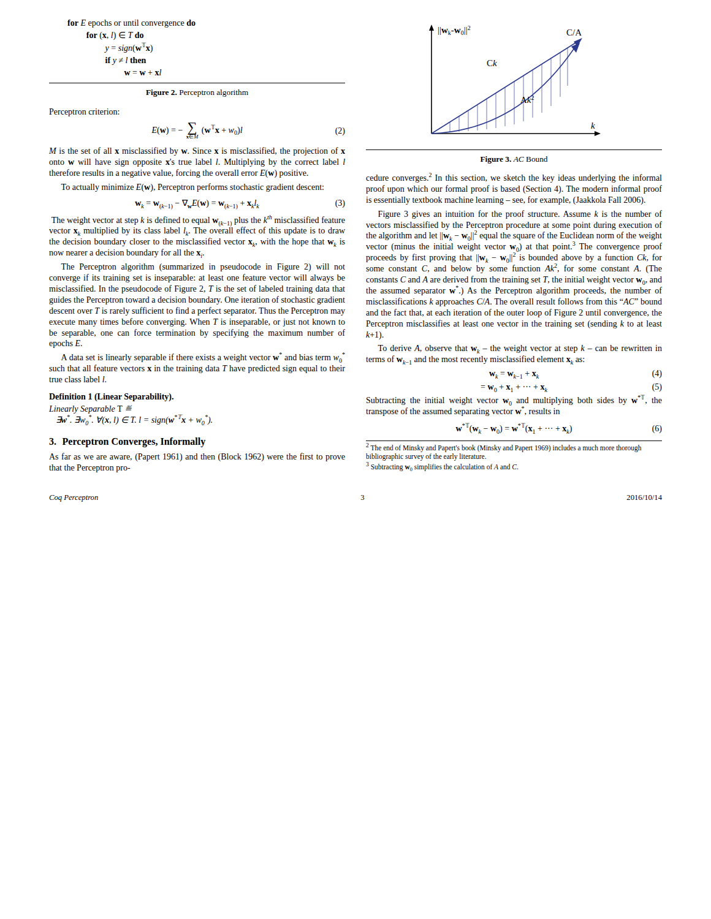for E epochs or until convergence do
for (x, l) ∈ T do
y = sign(w𝕋x)
if y ≠ l then
w = w + xl
Figure 2. Perceptron algorithm
Perceptron criterion:
E(w) = − ∑x∈M (w𝕋x + w0)l
(2)
M is the set of all x misclassified by w. Since x is misclassified, the projection of x onto w will have sign opposite x's true label l. Multiplying by the correct label l therefore results in a negative value, forcing the overall error E(w) positive.
To actually minimize E(w), Perceptron performs stochastic gradient descent:
wk = w(k−1) − ∇wE(w) = w(k−1) + xklk
(3)
The weight vector at step k is defined to equal w(k−1) plus the kth misclassified feature vector xk multiplied by its class label lk. The overall effect of this update is to draw the decision boundary closer to the misclassified vector xk, with the hope that wk is now nearer a decision boundary for all the xi.
The Perceptron algorithm (summarized in pseudocode in Figure 2) will not converge if its training set is inseparable: at least one feature vector will always be misclassified. In the pseudocode of Figure 2, T is the set of labeled training data that guides the Perceptron toward a decision boundary. One iteration of stochastic gradient descent over T is rarely sufficient to find a perfect separator. Thus the Perceptron may execute many times before converging. When T is inseparable, or just not known to be separable, one can force termination by specifying the maximum number of epochs E.
A data set is linearly separable if there exists a weight vector w* and bias term w0* such that all feature vectors x in the training data T have predicted sign equal to their true class label l.
Definition 1 (Linear Separability).
Linearly Separable T ≝
∃w*. ∃w0*. ∀(x, l) ∈ T. l = sign(w*𝕋x + w0*).
3. Perceptron Converges, Informally
As far as we are aware, (Papert 1961) and then (Block 1962) were the first to prove that the Perceptron pro-
||wk-w0||2 k Ck Ak2 C/A
Figure 3. AC Bound
cedure converges.2 In this section, we sketch the key ideas underlying the informal proof upon which our formal proof is based (Section 4). The modern informal proof is essentially textbook machine learning – see, for example, (Jaakkola Fall 2006).
Figure 3 gives an intuition for the proof structure. Assume k is the number of vectors misclassified by the Perceptron procedure at some point during execution of the algorithm and let ||wk − w0||2 equal the square of the Euclidean norm of the weight vector (minus the initial weight vector w0) at that point.3 The convergence proof proceeds by first proving that ||wk − w0||2 is bounded above by a function Ck, for some constant C, and below by some function Ak2, for some constant A. (The constants C and A are derived from the training set T, the initial weight vector w0, and the assumed separator w*.) As the Perceptron algorithm proceeds, the number of misclassifications k approaches C/A. The overall result follows from this “AC” bound and the fact that, at each iteration of the outer loop of Figure 2 until convergence, the Perceptron misclassifies at least one vector in the training set (sending k to at least k+1).
To derive A, observe that wk – the weight vector at step k – can be rewritten in terms of wk−1 and the most recently misclassified element xk as:
wk = wk−1 + xk (4)
= w0 + x1 + ··· + xk (5)
Subtracting the initial weight vector w0 and multiplying both sides by w*𝕋, the transpose of the assumed separating vector w*, results in
w*𝕋(wk − w0) = w*𝕋(x1 + ··· + xk) (6)
2 The end of Minsky and Papert's book (Minsky and Papert 1969) includes a much more thorough bibliographic survey of the early literature.
3 Subtracting w0 simplifies the calculation of A and C.
Coq Perceptron
3
2016/10/14